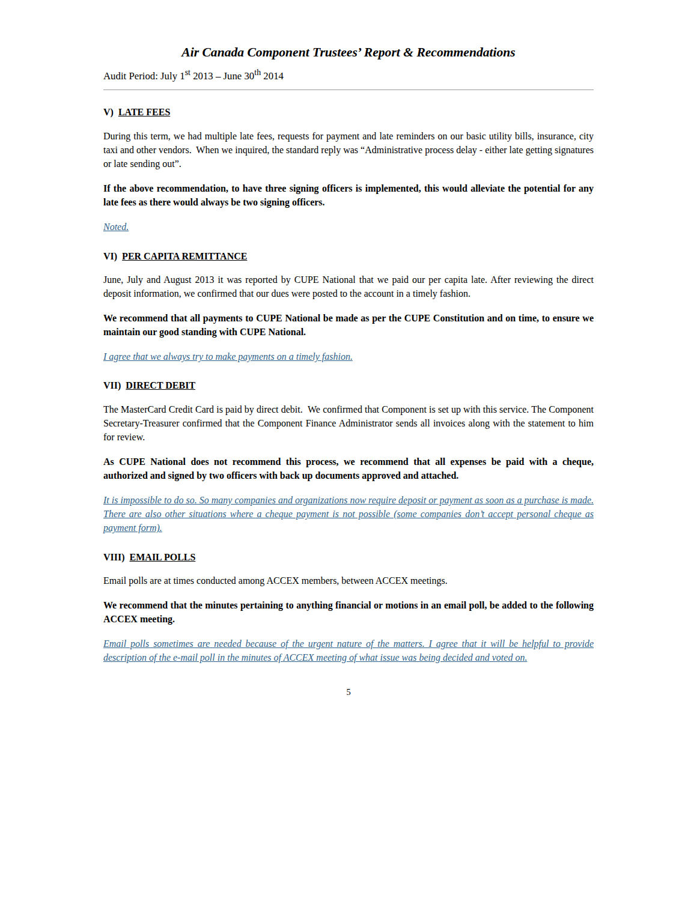Air Canada Component Trustees’ Report & Recommendations
Audit Period: July 1st 2013 – June 30th 2014
V) LATE FEES
During this term, we had multiple late fees, requests for payment and late reminders on our basic utility bills, insurance, city taxi and other vendors. When we inquired, the standard reply was “Administrative process delay - either late getting signatures or late sending out”.
If the above recommendation, to have three signing officers is implemented, this would alleviate the potential for any late fees as there would always be two signing officers.
Noted.
VI) PER CAPITA REMITTANCE
June, July and August 2013 it was reported by CUPE National that we paid our per capita late. After reviewing the direct deposit information, we confirmed that our dues were posted to the account in a timely fashion.
We recommend that all payments to CUPE National be made as per the CUPE Constitution and on time, to ensure we maintain our good standing with CUPE National.
I agree that we always try to make payments on a timely fashion.
VII) DIRECT DEBIT
The MasterCard Credit Card is paid by direct debit. We confirmed that Component is set up with this service. The Component Secretary-Treasurer confirmed that the Component Finance Administrator sends all invoices along with the statement to him for review.
As CUPE National does not recommend this process, we recommend that all expenses be paid with a cheque, authorized and signed by two officers with back up documents approved and attached.
It is impossible to do so. So many companies and organizations now require deposit or payment as soon as a purchase is made. There are also other situations where a cheque payment is not possible (some companies don’t accept personal cheque as payment form).
VIII) EMAIL POLLS
Email polls are at times conducted among ACCEX members, between ACCEX meetings.
We recommend that the minutes pertaining to anything financial or motions in an email poll, be added to the following ACCEX meeting.
Email polls sometimes are needed because of the urgent nature of the matters. I agree that it will be helpful to provide description of the e-mail poll in the minutes of ACCEX meeting of what issue was being decided and voted on.
5